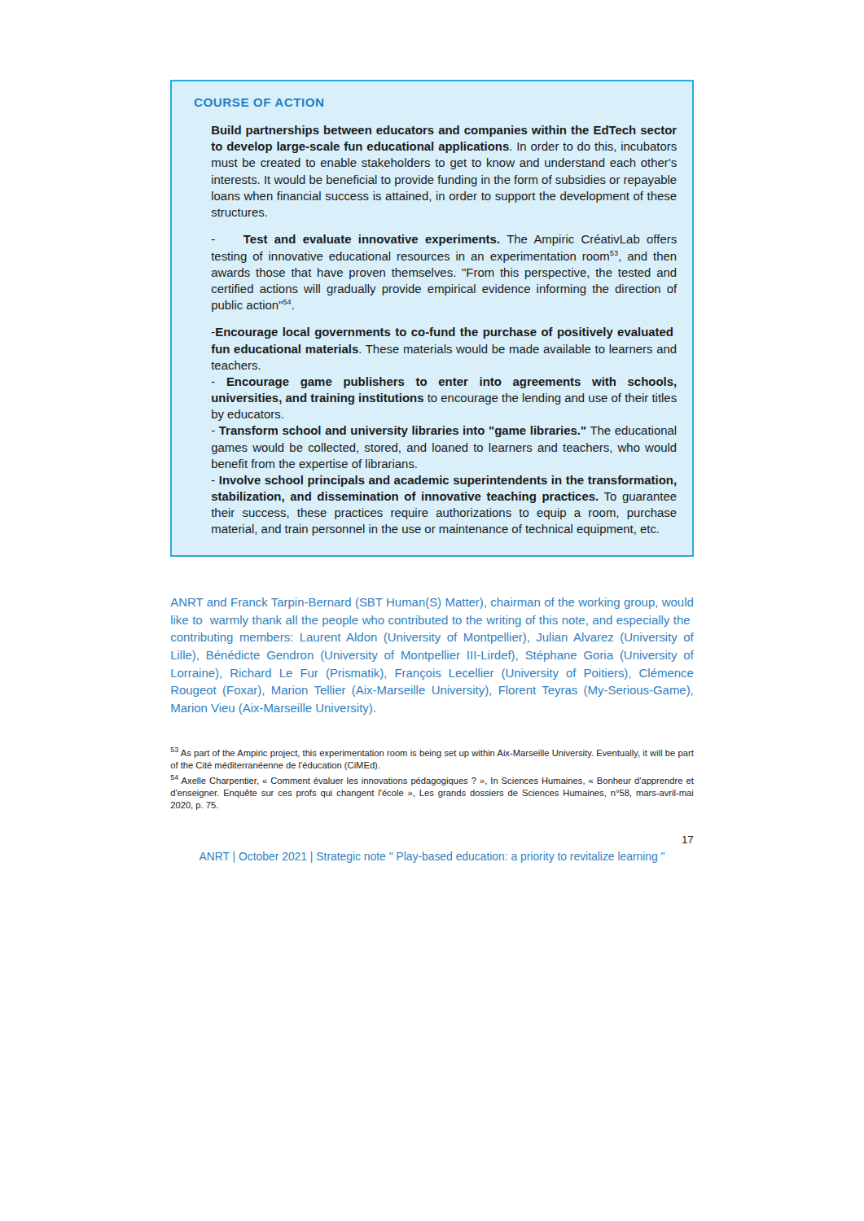COURSE OF ACTION
Build partnerships between educators and companies within the EdTech sector to develop large-scale fun educational applications. In order to do this, incubators must be created to enable stakeholders to get to know and understand each other's interests. It would be beneficial to provide funding in the form of subsidies or repayable loans when financial success is attained, in order to support the development of these structures.
- Test and evaluate innovative experiments. The Ampiric CréativLab offers testing of innovative educational resources in an experimentation room53, and then awards those that have proven themselves. "From this perspective, the tested and certified actions will gradually provide empirical evidence informing the direction of public action"54.
-Encourage local governments to co-fund the purchase of positively evaluated fun educational materials. These materials would be made available to learners and teachers.
- Encourage game publishers to enter into agreements with schools, universities, and training institutions to encourage the lending and use of their titles by educators.
- Transform school and university libraries into "game libraries." The educational games would be collected, stored, and loaned to learners and teachers, who would benefit from the expertise of librarians.
- Involve school principals and academic superintendents in the transformation, stabilization, and dissemination of innovative teaching practices. To guarantee their success, these practices require authorizations to equip a room, purchase material, and train personnel in the use or maintenance of technical equipment, etc.
ANRT and Franck Tarpin-Bernard (SBT Human(S) Matter), chairman of the working group, would like to warmly thank all the people who contributed to the writing of this note, and especially the contributing members: Laurent Aldon (University of Montpellier), Julian Alvarez (University of Lille), Bénédicte Gendron (University of Montpellier III-Lirdef), Stéphane Goria (University of Lorraine), Richard Le Fur (Prismatik), François Lecellier (University of Poitiers), Clémence Rougeot (Foxar), Marion Tellier (Aix-Marseille University), Florent Teyras (My-Serious-Game), Marion Vieu (Aix-Marseille University).
53 As part of the Ampiric project, this experimentation room is being set up within Aix-Marseille University. Eventually, it will be part of the Cité méditerranéenne de l'éducation (CiMEd).
54 Axelle Charpentier, « Comment évaluer les innovations pédagogiques ? », In Sciences Humaines, « Bonheur d'apprendre et d'enseigner. Enquête sur ces profs qui changent l'école », Les grands dossiers de Sciences Humaines, n°58, mars-avril-mai 2020, p. 75.
17
ANRT | October 2021 | Strategic note " Play-based education: a priority to revitalize learning "